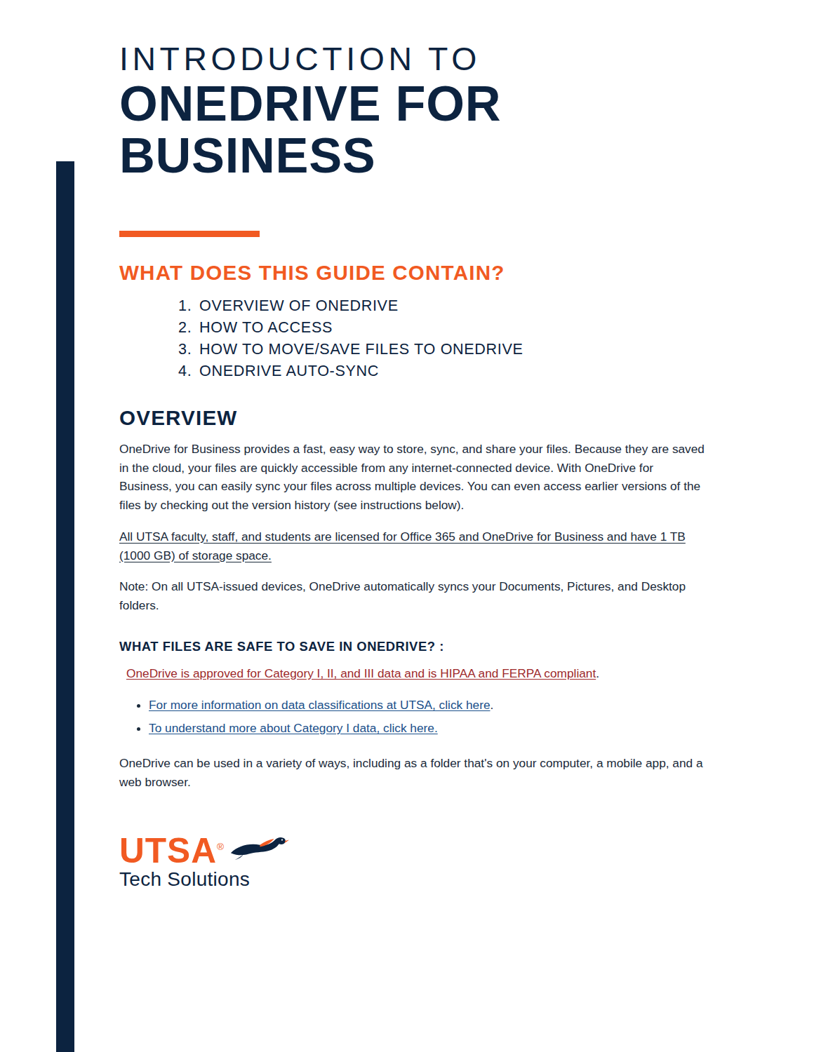INTRODUCTION TO ONEDRIVE FOR BUSINESS
WHAT DOES THIS GUIDE CONTAIN?
OVERVIEW OF ONEDRIVE
HOW TO ACCESS
HOW TO MOVE/SAVE FILES TO ONEDRIVE
ONEDRIVE AUTO-SYNC
OVERVIEW
OneDrive for Business provides a fast, easy way to store, sync, and share your files. Because they are saved in the cloud, your files are quickly accessible from any internet-connected device. With OneDrive for Business, you can easily sync your files across multiple devices. You can even access earlier versions of the files by checking out the version history (see instructions below).
All UTSA faculty, staff, and students are licensed for Office 365 and OneDrive for Business and have 1 TB (1000 GB) of storage space.
Note: On all UTSA-issued devices, OneDrive automatically syncs your Documents, Pictures, and Desktop folders.
WHAT FILES ARE SAFE TO SAVE IN ONEDRIVE? :
OneDrive is approved for Category I, II, and III data and is HIPAA and FERPA compliant.
For more information on data classifications at UTSA, click here.
To understand more about Category I data, click here.
OneDrive can be used in a variety of ways, including as a folder that's on your computer, a mobile app, and a web browser.
UTSA®
Tech Solutions